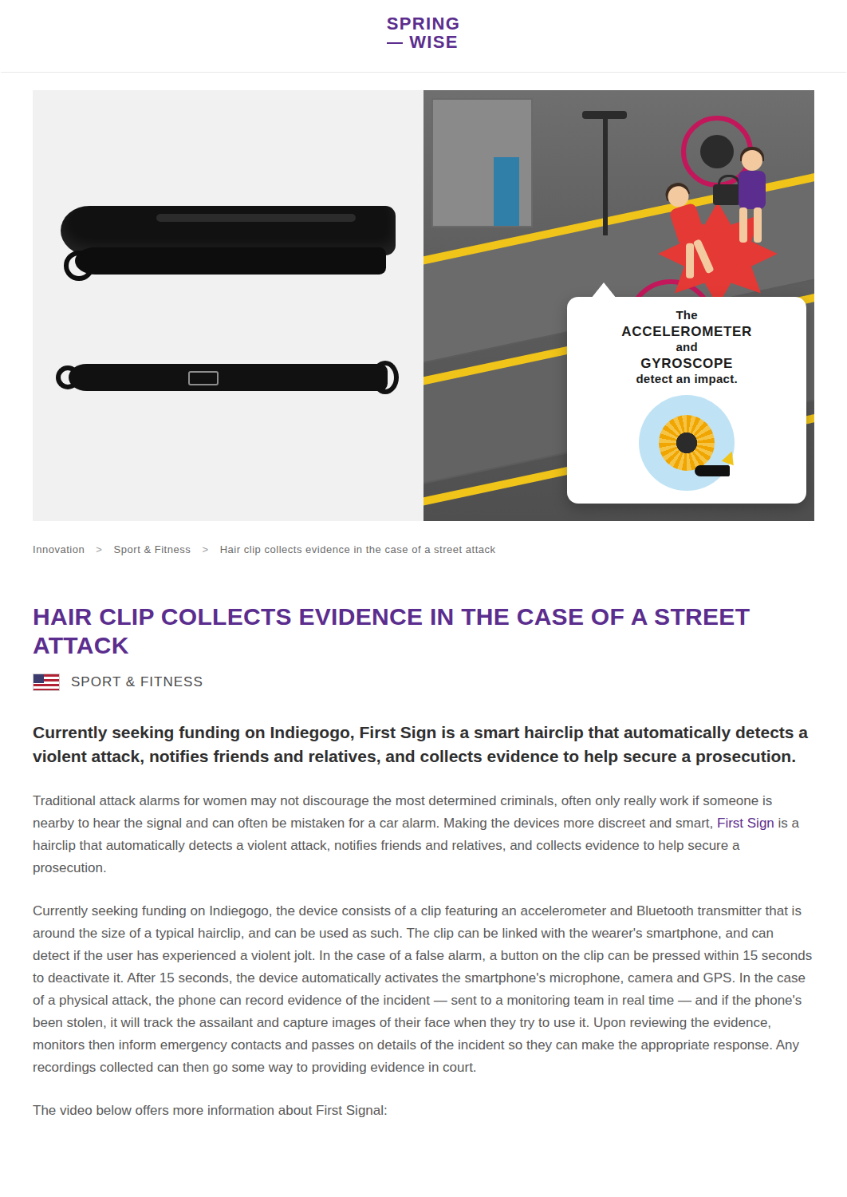SPRING WISE
The ACCELEROMETER and GYROSCOPE detect an impact.
Innovation > Sport & Fitness > Hair clip collects evidence in the case of a street attack
Hair clip collects evidence in the case of a street attack
Sport & Fitness
Currently seeking funding on Indiegogo, First Sign is a smart hairclip that automatically detects a violent attack, notifies friends and relatives, and collects evidence to help secure a prosecution.
Traditional attack alarms for women may not discourage the most determined criminals, often only really work if someone is nearby to hear the signal and can often be mistaken for a car alarm. Making the devices more discreet and smart, First Sign is a hairclip that automatically detects a violent attack, notifies friends and relatives, and collects evidence to help secure a prosecution.
Currently seeking funding on Indiegogo, the device consists of a clip featuring an accelerometer and Bluetooth transmitter that is around the size of a typical hairclip, and can be used as such. The clip can be linked with the wearer's smartphone, and can detect if the user has experienced a violent jolt. In the case of a false alarm, a button on the clip can be pressed within 15 seconds to deactivate it. After 15 seconds, the device automatically activates the smartphone's microphone, camera and GPS. In the case of a physical attack, the phone can record evidence of the incident — sent to a monitoring team in real time — and if the phone's been stolen, it will track the assailant and capture images of their face when they try to use it. Upon reviewing the evidence, monitors then inform emergency contacts and passes on details of the incident so they can make the appropriate response. Any recordings collected can then go some way to providing evidence in court.
The video below offers more information about First Signal: